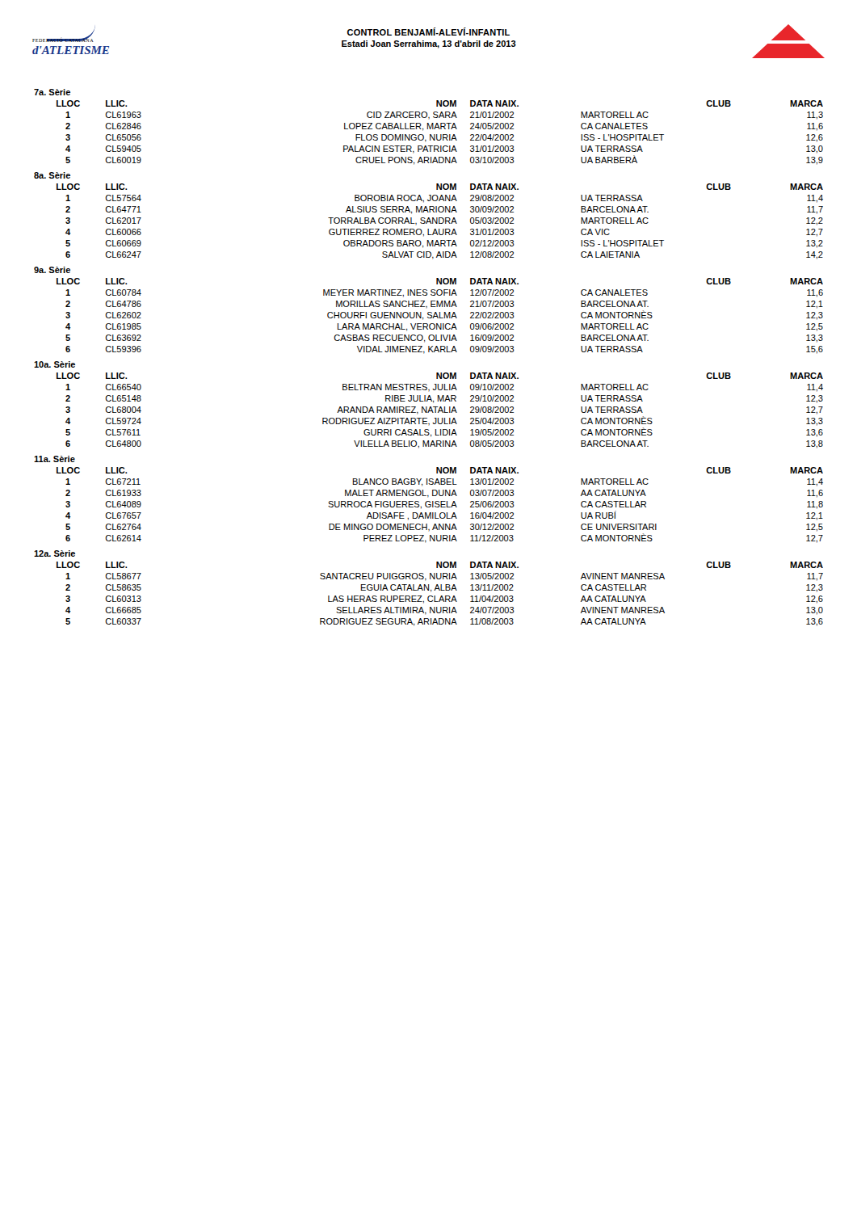FEDERACIÓ CATALANA d'ATLETISME
CONTROL BENJAMÍ-ALEVÍ-INFANTIL
Estadi Joan Serrahima, 13 d'abril de 2013
| 7a. Sèrie |
| LLOC | LLIC. | NOM | DATA NAIX. | CLUB | MARCA |
| 1 | CL61963 | CID ZARCERO, SARA | 21/01/2002 | MARTORELL AC | 11,3 |
| 2 | CL62846 | LOPEZ CABALLER, MARTA | 24/05/2002 | CA CANALETES | 11,6 |
| 3 | CL65056 | FLOS DOMINGO, NURIA | 22/04/2002 | ISS - L'HOSPITALET | 12,6 |
| 4 | CL59405 | PALACIN ESTER, PATRICIA | 31/01/2003 | UA TERRASSA | 13,0 |
| 5 | CL60019 | CRUEL PONS, ARIADNA | 03/10/2003 | UA BARBERÀ | 13,9 |
| 8a. Sèrie |
| LLOC | LLIC. | NOM | DATA NAIX. | CLUB | MARCA |
| 1 | CL57564 | BOROBIA ROCA, JOANA | 29/08/2002 | UA TERRASSA | 11,4 |
| 2 | CL64771 | ALSIUS SERRA, MARIONA | 30/09/2002 | BARCELONA AT. | 11,7 |
| 3 | CL62017 | TORRALBA CORRAL, SANDRA | 05/03/2002 | MARTORELL AC | 12,2 |
| 4 | CL60066 | GUTIERREZ ROMERO, LAURA | 31/01/2003 | CA VIC | 12,7 |
| 5 | CL60669 | OBRADORS BARO, MARTA | 02/12/2003 | ISS - L'HOSPITALET | 13,2 |
| 6 | CL66247 | SALVAT CID, AIDA | 12/08/2002 | CA LAIETANIA | 14,2 |
| 9a. Sèrie |
| LLOC | LLIC. | NOM | DATA NAIX. | CLUB | MARCA |
| 1 | CL60784 | MEYER MARTINEZ, INES SOFIA | 12/07/2002 | CA CANALETES | 11,6 |
| 2 | CL64786 | MORILLAS SANCHEZ, EMMA | 21/07/2003 | BARCELONA AT. | 12,1 |
| 3 | CL62602 | CHOURFI GUENNOUN, SALMA | 22/02/2003 | CA MONTORNÈS | 12,3 |
| 4 | CL61985 | LARA MARCHAL, VERONICA | 09/06/2002 | MARTORELL AC | 12,5 |
| 5 | CL63692 | CASBAS RECUENCO, OLIVIA | 16/09/2002 | BARCELONA AT. | 13,3 |
| 6 | CL59396 | VIDAL JIMENEZ, KARLA | 09/09/2003 | UA TERRASSA | 15,6 |
| 10a. Sèrie |
| LLOC | LLIC. | NOM | DATA NAIX. | CLUB | MARCA |
| 1 | CL66540 | BELTRAN MESTRES, JULIA | 09/10/2002 | MARTORELL AC | 11,4 |
| 2 | CL65148 | RIBE JULIA, MAR | 29/10/2002 | UA TERRASSA | 12,3 |
| 3 | CL68004 | ARANDA RAMIREZ, NATALIA | 29/08/2002 | UA TERRASSA | 12,7 |
| 4 | CL59724 | RODRIGUEZ AIZPITARTE, JULIA | 25/04/2003 | CA MONTORNÈS | 13,3 |
| 5 | CL57611 | GURRI CASALS, LIDIA | 19/05/2002 | CA MONTORNÈS | 13,6 |
| 6 | CL64800 | VILELLA BELIO, MARINA | 08/05/2003 | BARCELONA AT. | 13,8 |
| 11a. Sèrie |
| LLOC | LLIC. | NOM | DATA NAIX. | CLUB | MARCA |
| 1 | CL67211 | BLANCO BAGBY, ISABEL | 13/01/2002 | MARTORELL AC | 11,4 |
| 2 | CL61933 | MALET ARMENGOL, DUNA | 03/07/2003 | AA CATALUNYA | 11,6 |
| 3 | CL64089 | SURROCA FIGUERES, GISELA | 25/06/2003 | CA CASTELLAR | 11,8 |
| 4 | CL67657 | ADISAFE , DAMILOLA | 16/04/2002 | UA RUBÍ | 12,1 |
| 5 | CL62764 | DE MINGO DOMENECH, ANNA | 30/12/2002 | CE UNIVERSITARI | 12,5 |
| 6 | CL62614 | PEREZ LOPEZ, NURIA | 11/12/2003 | CA MONTORNÈS | 12,7 |
| 12a. Sèrie |
| LLOC | LLIC. | NOM | DATA NAIX. | CLUB | MARCA |
| 1 | CL58677 | SANTACREU PUIGGROS, NURIA | 13/05/2002 | AVINENT MANRESA | 11,7 |
| 2 | CL58635 | EGUIA CATALAN, ALBA | 13/11/2002 | CA CASTELLAR | 12,3 |
| 3 | CL60313 | LAS HERAS RUPEREZ, CLARA | 11/04/2003 | AA CATALUNYA | 12,6 |
| 4 | CL66685 | SELLARES ALTIMIRA, NURIA | 24/07/2003 | AVINENT MANRESA | 13,0 |
| 5 | CL60337 | RODRIGUEZ SEGURA, ARIADNA | 11/08/2003 | AA CATALUNYA | 13,6 |